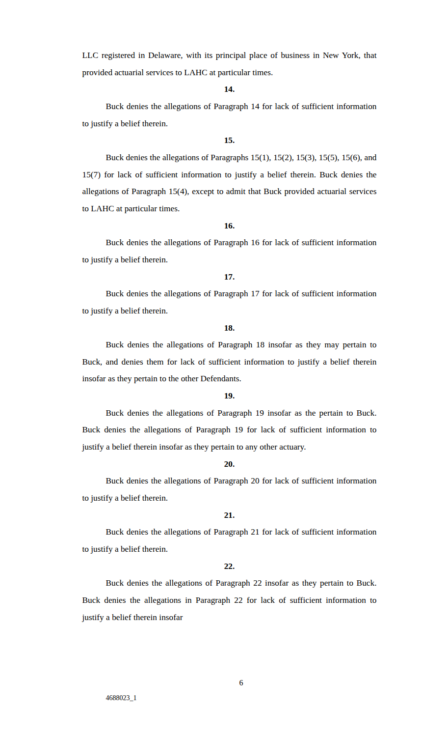LLC registered in Delaware, with its principal place of business in New York, that provided actuarial services to LAHC at particular times.
14.
Buck denies the allegations of Paragraph 14 for lack of sufficient information to justify a belief therein.
15.
Buck denies the allegations of Paragraphs 15(1), 15(2), 15(3), 15(5), 15(6), and 15(7) for lack of sufficient information to justify a belief therein. Buck denies the allegations of Paragraph 15(4), except to admit that Buck provided actuarial services to LAHC at particular times.
16.
Buck denies the allegations of Paragraph 16 for lack of sufficient information to justify a belief therein.
17.
Buck denies the allegations of Paragraph 17 for lack of sufficient information to justify a belief therein.
18.
Buck denies the allegations of Paragraph 18 insofar as they may pertain to Buck, and denies them for lack of sufficient information to justify a belief therein insofar as they pertain to the other Defendants.
19.
Buck denies the allegations of Paragraph 19 insofar as the pertain to Buck. Buck denies the allegations of Paragraph 19 for lack of sufficient information to justify a belief therein insofar as they pertain to any other actuary.
20.
Buck denies the allegations of Paragraph 20 for lack of sufficient information to justify a belief therein.
21.
Buck denies the allegations of Paragraph 21 for lack of sufficient information to justify a belief therein.
22.
Buck denies the allegations of Paragraph 22 insofar as they pertain to Buck. Buck denies the allegations in Paragraph 22 for lack of sufficient information to justify a belief therein insofar
6
4688023_1